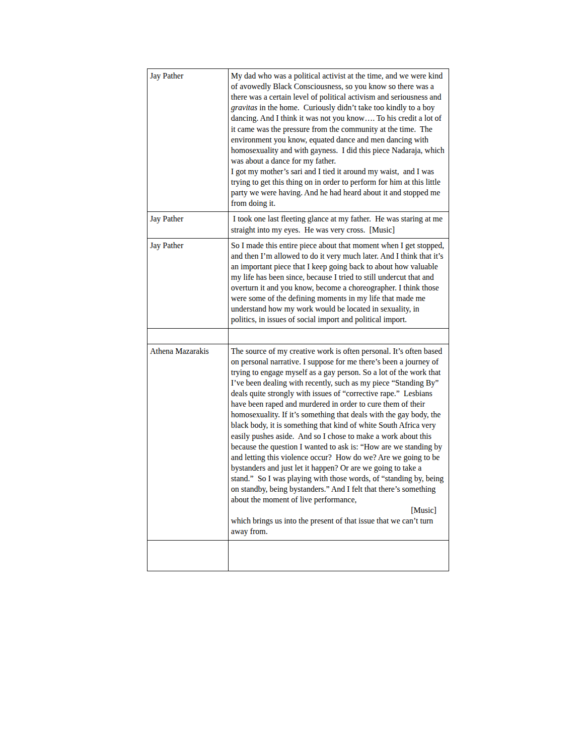| Jay Pather | My dad who was a political activist at the time, and we were kind of avowedly Black Consciousness, so you know so there was a there was a certain level of political activism and seriousness and gravitas in the home. Curiously didn’t take too kindly to a boy dancing. And I think it was not you know…. To his credit a lot of it came was the pressure from the community at the time. The environment you know, equated dance and men dancing with homosexuality and with gayness. I did this piece Nadaraja, which was about a dance for my father. I got my mother’s sari and I tied it around my waist, and I was trying to get this thing on in order to perform for him at this little party we were having. And he had heard about it and stopped me from doing it. |
| Jay Pather | I took one last fleeting glance at my father. He was staring at me straight into my eyes. He was very cross. [Music] |
| Jay Pather | So I made this entire piece about that moment when I get stopped, and then I’m allowed to do it very much later. And I think that it’s an important piece that I keep going back to about how valuable my life has been since, because I tried to still undercut that and overturn it and you know, become a choreographer. I think those were some of the defining moments in my life that made me understand how my work would be located in sexuality, in politics, in issues of social import and political import. |
| Athena Mazarakis | The source of my creative work is often personal. It’s often based on personal narrative. I suppose for me there’s been a journey of trying to engage myself as a gay person. So a lot of the work that I’ve been dealing with recently, such as my piece “Standing By” deals quite strongly with issues of “corrective rape.” Lesbians have been raped and murdered in order to cure them of their homosexuality. If it’s something that deals with the gay body, the black body, it is something that kind of white South Africa very easily pushes aside. And so I chose to make a work about this because the question I wanted to ask is: “How are we standing by and letting this violence occur? How do we? Are we going to be bystanders and just let it happen? Or are we going to take a stand.” So I was playing with those words, of “standing by, being on standby, being bystanders.” And I felt that there’s something about the moment of live performance, [Music] which brings us into the present of that issue that we can’t turn away from. |